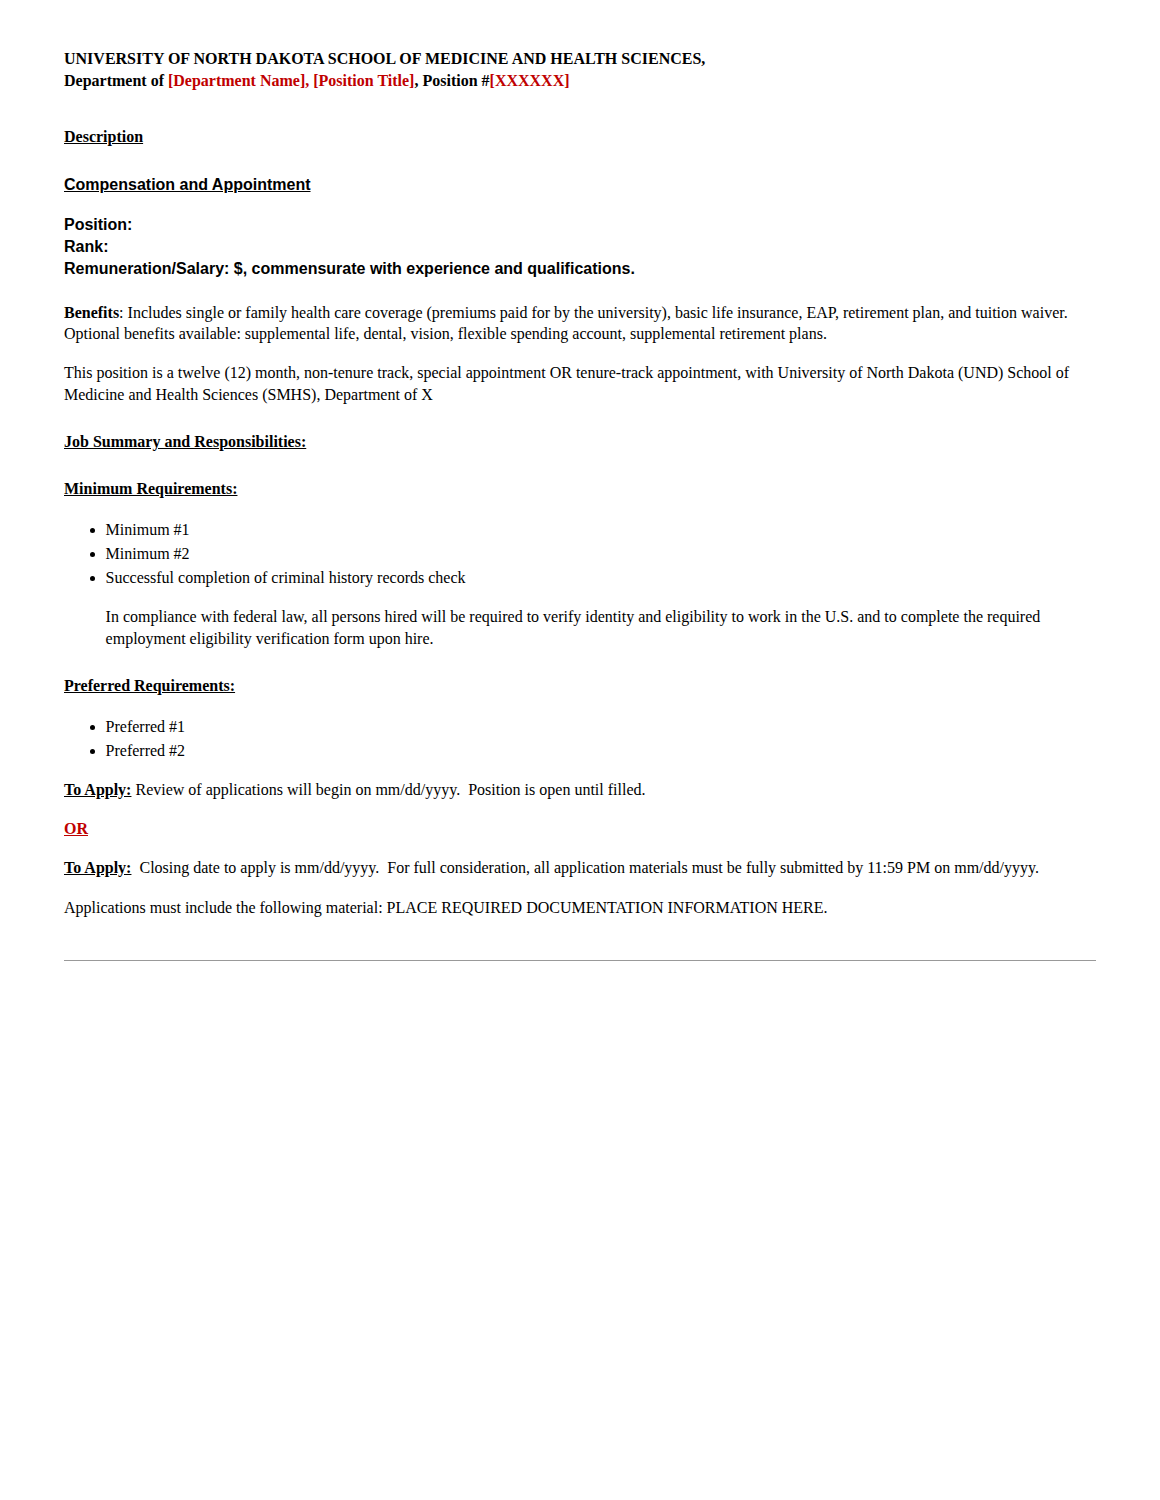UNIVERSITY OF NORTH DAKOTA SCHOOL OF MEDICINE AND HEALTH SCIENCES,
Department of [Department Name], [Position Title], Position #[XXXXXX]
Description
Compensation and Appointment
Position:
Rank:
Remuneration/Salary: $, commensurate with experience and qualifications.
Benefits: Includes single or family health care coverage (premiums paid for by the university), basic life insurance, EAP, retirement plan, and tuition waiver. Optional benefits available: supplemental life, dental, vision, flexible spending account, supplemental retirement plans.
This position is a twelve (12) month, non-tenure track, special appointment OR tenure-track appointment, with University of North Dakota (UND) School of Medicine and Health Sciences (SMHS), Department of X
Job Summary and Responsibilities:
Minimum Requirements:
Minimum #1
Minimum #2
Successful completion of criminal history records check
In compliance with federal law, all persons hired will be required to verify identity and eligibility to work in the U.S. and to complete the required employment eligibility verification form upon hire.
Preferred Requirements:
Preferred #1
Preferred #2
To Apply: Review of applications will begin on mm/dd/yyyy. Position is open until filled.
OR
To Apply: Closing date to apply is mm/dd/yyyy. For full consideration, all application materials must be fully submitted by 11:59 PM on mm/dd/yyyy.
Applications must include the following material: PLACE REQUIRED DOCUMENTATION INFORMATION HERE.